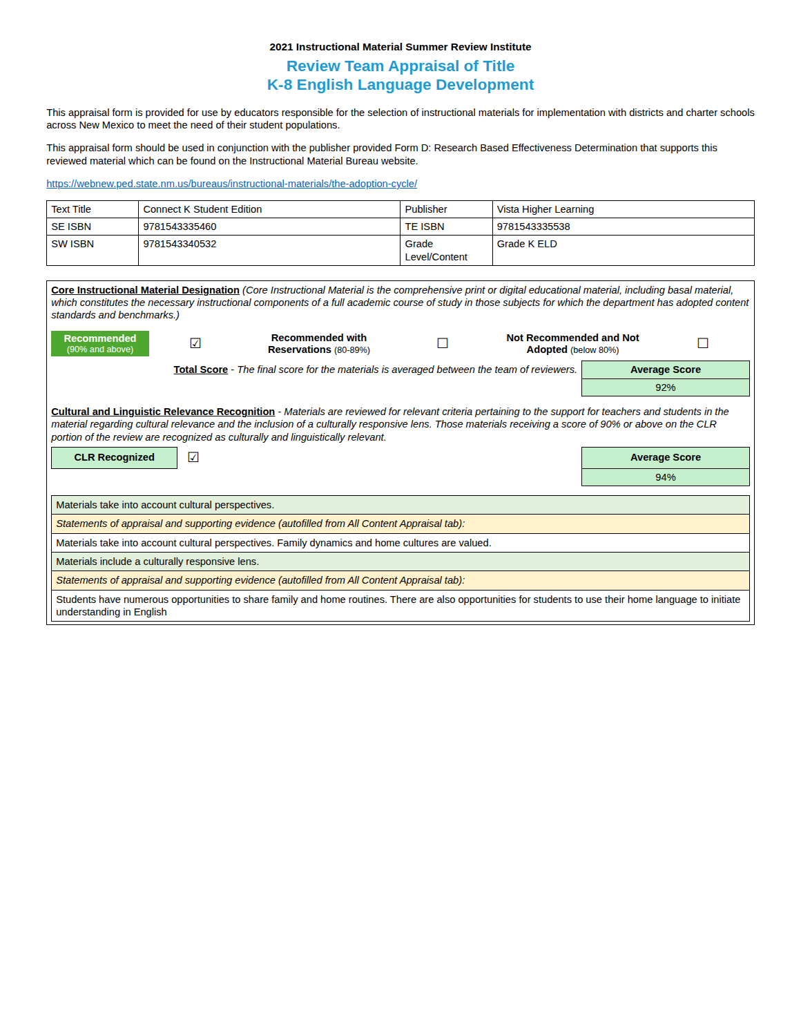2021 Instructional Material Summer Review Institute
Review Team Appraisal of Title
K-8 English Language Development
This appraisal form is provided for use by educators responsible for the selection of instructional materials for implementation with districts and charter schools across New Mexico to meet the need of their student populations.
This appraisal form should be used in conjunction with the publisher provided Form D: Research Based Effectiveness Determination that supports this reviewed material which can be found on the Instructional Material Bureau website.
https://webnew.ped.state.nm.us/bureaus/instructional-materials/the-adoption-cycle/
| Text Title | Connect K Student Edition | Publisher | Vista Higher Learning |
| SE ISBN | 9781543335460 | TE ISBN | 9781543335538 |
| SW ISBN | 9781543340532 | Grade Level/Content | Grade K ELD |
| Core Instructional Material Designation (Core Instructional Material is the comprehensive print or digital educational material, including basal material, which constitutes the necessary instructional components of a full academic course of study in those subjects for which the department has adopted content standards and benchmarks.) / Recommended (90% and above) / ☑ / Recommended with Reservations (80-89%) / ☐ / Not Recommended and Not Adopted (below 80%) / ☐ / / Total Score - The final score for the materials is averaged between the team of reviewers. / Average Score / / / 92% / Cultural and Linguistic Relevance Recognition - Materials are reviewed for relevant criteria pertaining to the support for teachers and students in the material regarding cultural relevance and the inclusion of a culturally responsive lens. Those materials receiving a score of 90% or above on the CLR portion of the review are recognized as culturally and linguistically relevant. / CLR Recognized / ☑ / / Average Score / / / 94% / / Materials take into account cultural perspectives. / / Statements of appraisal and supporting evidence (autofilled from All Content Appraisal tab): / / Materials take into account cultural perspectives. Family dynamics and home cultures are valued. / / Materials include a culturally responsive lens. / / Statements of appraisal and supporting evidence (autofilled from All Content Appraisal tab): / / Students have numerous opportunities to share family and home routines. There are also opportunities for students to use their home language to initiate understanding in English / |